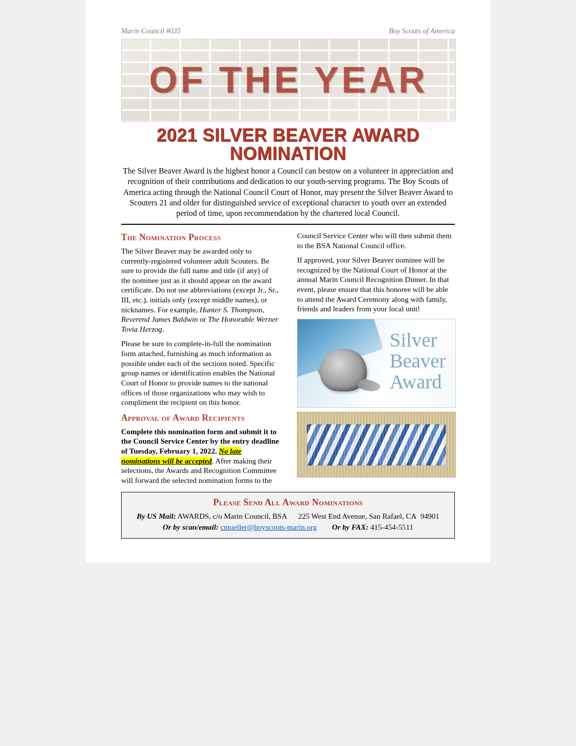Marin Council #035 Boy Scouts of America
OF THE YEAR
2021 SILVER BEAVER AWARD NOMINATION
The Silver Beaver Award is the highest honor a Council can bestow on a volunteer in appreciation and recognition of their contributions and dedication to our youth-serving programs. The Boy Scouts of America acting through the National Council Court of Honor, may present the Silver Beaver Award to Scouters 21 and older for distinguished service of exceptional character to youth over an extended period of time, upon recommendation by the chartered local Council.
The Nomination Process
The Silver Beaver may be awarded only to currently-registered volunteer adult Scouters. Be sure to provide the full name and title (if any) of the nominee just as it should appear on the award certificate. Do not use abbreviations (except Jr., Sr., III, etc.), initials only (except middle names), or nicknames. For example, Hunter S. Thompson, Reverend James Baldwin or The Honorable Werner Tovia Herzog.
Please be sure to complete-in-full the nomination form attached, furnishing as much information as possible under each of the sections noted. Specific group names or identification enables the National Court of Honor to provide names to the national offices of those organizations who may wish to compliment the recipient on this honor.
Approval of Award Recipients
Complete this nomination form and submit it to the Council Service Center by the entry deadline of Tuesday, February 1, 2022. No late nominations will be accepted. After making their selections, the Awards and Recognition Committee will forward the selected nomination forms to the Council Service Center who will then submit them to the BSA National Council office.
If approved, your Silver Beaver nominee will be recognized by the National Court of Honor at the annual Marin Council Recognition Dinner. In that event, please ensure that this honoree will be able to attend the Award Ceremony along with family, friends and leaders from your local unit!
Silver
Beaver
Award
Please Send All Award Nominations
By US Mail: AWARDS, c/o Marin Council, BSA 225 West End Avenue, San Rafael, CA 94901
Or by scan/email: cmueller@boyscouts-marin.org Or by FAX: 415-454-5511